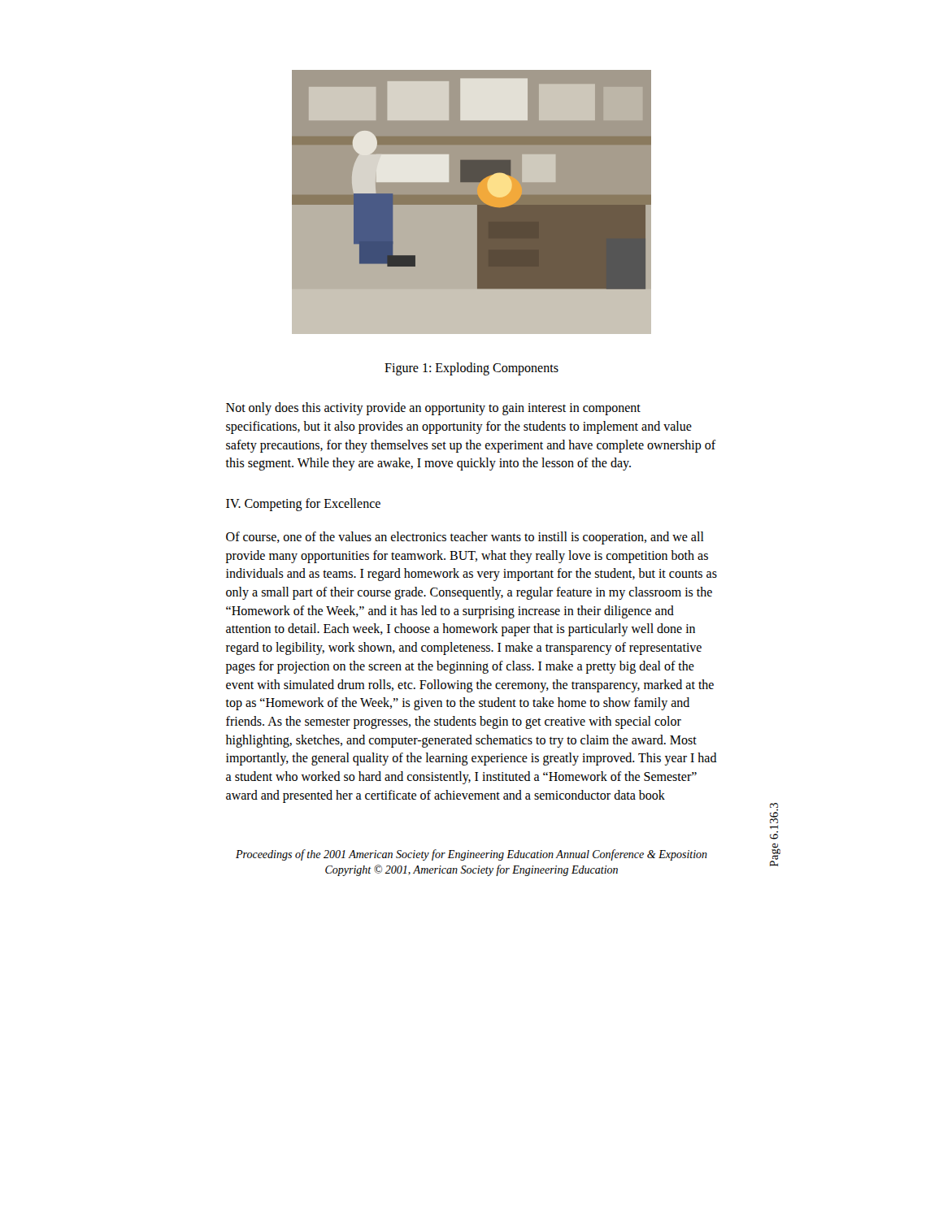Figure 1: Exploding Components
Not only does this activity provide an opportunity to gain interest in component specifications, but it also provides an opportunity for the students to implement and value safety precautions, for they themselves set up the experiment and have complete ownership of this segment. While they are awake, I move quickly into the lesson of the day.
IV. Competing for Excellence
Of course, one of the values an electronics teacher wants to instill is cooperation, and we all provide many opportunities for teamwork. BUT, what they really love is competition both as individuals and as teams. I regard homework as very important for the student, but it counts as only a small part of their course grade. Consequently, a regular feature in my classroom is the “Homework of the Week,” and it has led to a surprising increase in their diligence and attention to detail. Each week, I choose a homework paper that is particularly well done in regard to legibility, work shown, and completeness. I make a transparency of representative pages for projection on the screen at the beginning of class. I make a pretty big deal of the event with simulated drum rolls, etc. Following the ceremony, the transparency, marked at the top as “Homework of the Week,” is given to the student to take home to show family and friends. As the semester progresses, the students begin to get creative with special color highlighting, sketches, and computer-generated schematics to try to claim the award. Most importantly, the general quality of the learning experience is greatly improved. This year I had a student who worked so hard and consistently, I instituted a “Homework of the Semester” award and presented her a certificate of achievement and a semiconductor data book
Proceedings of the 2001 American Society for Engineering Education Annual Conference & Exposition
Copyright © 2001, American Society for Engineering Education
Page 6.136.3